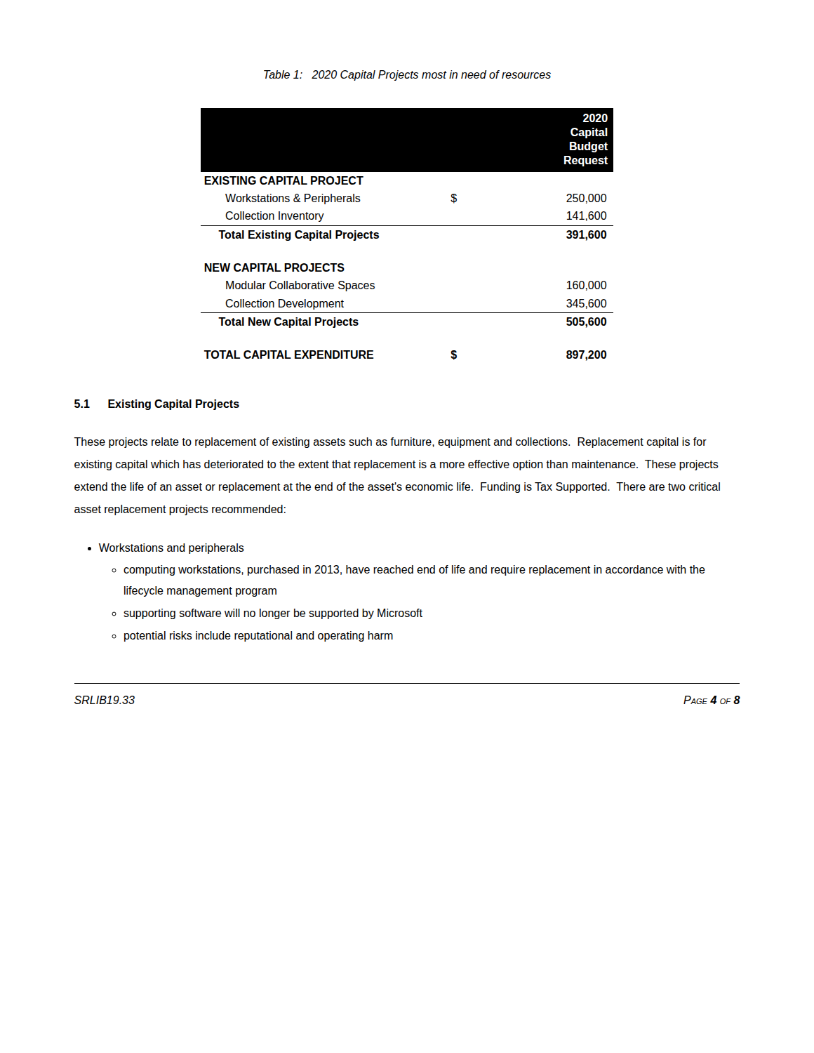Table 1: 2020 Capital Projects most in need of resources
| | 2020 Capital Budget Request |
| --- | --- |
| EXISTING CAPITAL PROJECT | | |
| Workstations & Peripherals | $ | 250,000 |
| Collection Inventory | | 141,600 |
| Total Existing Capital Projects | | 391,600 |
| NEW CAPITAL PROJECTS | | |
| Modular Collaborative Spaces | | 160,000 |
| Collection Development | | 345,600 |
| Total New Capital Projects | | 505,600 |
| TOTAL CAPITAL EXPENDITURE | $ | 897,200 |
5.1 Existing Capital Projects
These projects relate to replacement of existing assets such as furniture, equipment and collections. Replacement capital is for existing capital which has deteriorated to the extent that replacement is a more effective option than maintenance. These projects extend the life of an asset or replacement at the end of the asset's economic life. Funding is Tax Supported. There are two critical asset replacement projects recommended:
Workstations and peripherals
computing workstations, purchased in 2013, have reached end of life and require replacement in accordance with the lifecycle management program
supporting software will no longer be supported by Microsoft
potential risks include reputational and operating harm
SRLIB19.33 Page 4 of 8